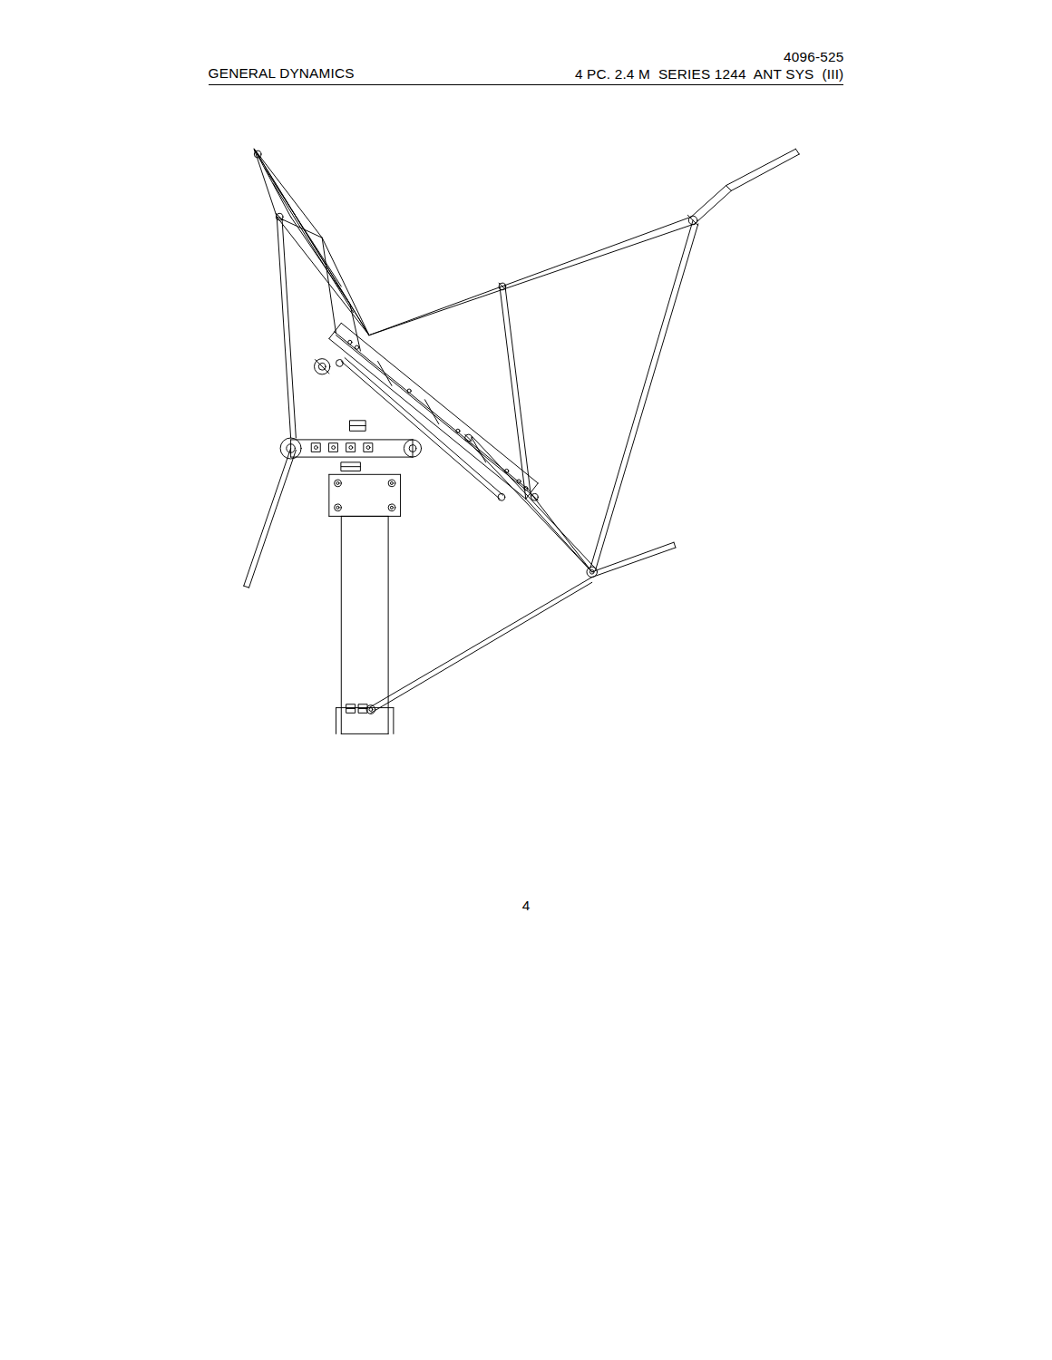GENERAL DYNAMICS
4096-525
4 PC. 2.4 M SERIES 1244 ANT SYS (III)
4